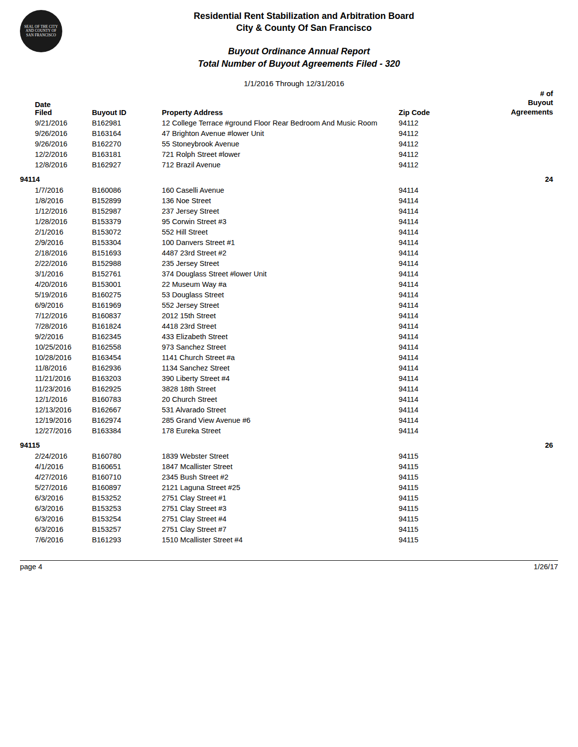SEAL OF THE CITY AND COUNTY OF SAN FRANCISCO
Residential Rent Stabilization and Arbitration Board
City & County Of San Francisco
Buyout Ordinance Annual Report
Total Number of Buyout Agreements Filed - 320
1/1/2016 Through 12/31/2016
| Date Filed | Buyout ID | Property Address | Zip Code | # of Buyout Agreements |
| --- | --- | --- | --- | --- |
| 9/21/2016 | B162981 | 12 College Terrace #ground Floor Rear Bedroom And Music Room | 94112 | |
| 9/26/2016 | B163164 | 47 Brighton Avenue #lower Unit | 94112 | |
| 9/26/2016 | B162270 | 55 Stoneybrook Avenue | 94112 | |
| 12/2/2016 | B163181 | 721 Rolph Street #lower | 94112 | |
| 12/8/2016 | B162927 | 712 Brazil Avenue | 94112 | |
| 94114 | | | | 24 |
| 1/7/2016 | B160086 | 160 Caselli Avenue | 94114 | |
| 1/8/2016 | B152899 | 136 Noe Street | 94114 | |
| 1/12/2016 | B152987 | 237 Jersey Street | 94114 | |
| 1/28/2016 | B153379 | 95 Corwin Street #3 | 94114 | |
| 2/1/2016 | B153072 | 552 Hill Street | 94114 | |
| 2/9/2016 | B153304 | 100 Danvers Street #1 | 94114 | |
| 2/18/2016 | B151693 | 4487 23rd Street #2 | 94114 | |
| 2/22/2016 | B152988 | 235 Jersey Street | 94114 | |
| 3/1/2016 | B152761 | 374 Douglass Street #lower Unit | 94114 | |
| 4/20/2016 | B153001 | 22 Museum Way #a | 94114 | |
| 5/19/2016 | B160275 | 53 Douglass Street | 94114 | |
| 6/9/2016 | B161969 | 552 Jersey Street | 94114 | |
| 7/12/2016 | B160837 | 2012 15th Street | 94114 | |
| 7/28/2016 | B161824 | 4418 23rd Street | 94114 | |
| 9/2/2016 | B162345 | 433 Elizabeth Street | 94114 | |
| 10/25/2016 | B162558 | 973 Sanchez Street | 94114 | |
| 10/28/2016 | B163454 | 1141 Church Street #a | 94114 | |
| 11/8/2016 | B162936 | 1134 Sanchez Street | 94114 | |
| 11/21/2016 | B163203 | 390 Liberty Street #4 | 94114 | |
| 11/23/2016 | B162925 | 3828 18th Street | 94114 | |
| 12/1/2016 | B160783 | 20 Church Street | 94114 | |
| 12/13/2016 | B162667 | 531 Alvarado Street | 94114 | |
| 12/19/2016 | B162974 | 285 Grand View Avenue #6 | 94114 | |
| 12/27/2016 | B163384 | 178 Eureka Street | 94114 | |
| 94115 | | | | 26 |
| 2/24/2016 | B160780 | 1839 Webster Street | 94115 | |
| 4/1/2016 | B160651 | 1847 Mcallister Street | 94115 | |
| 4/27/2016 | B160710 | 2345 Bush Street #2 | 94115 | |
| 5/27/2016 | B160897 | 2121 Laguna Street #25 | 94115 | |
| 6/3/2016 | B153252 | 2751 Clay Street #1 | 94115 | |
| 6/3/2016 | B153253 | 2751 Clay Street #3 | 94115 | |
| 6/3/2016 | B153254 | 2751 Clay Street #4 | 94115 | |
| 6/3/2016 | B153257 | 2751 Clay Street #7 | 94115 | |
| 7/6/2016 | B161293 | 1510 Mcallister Street #4 | 94115 | |
page 4
1/26/17